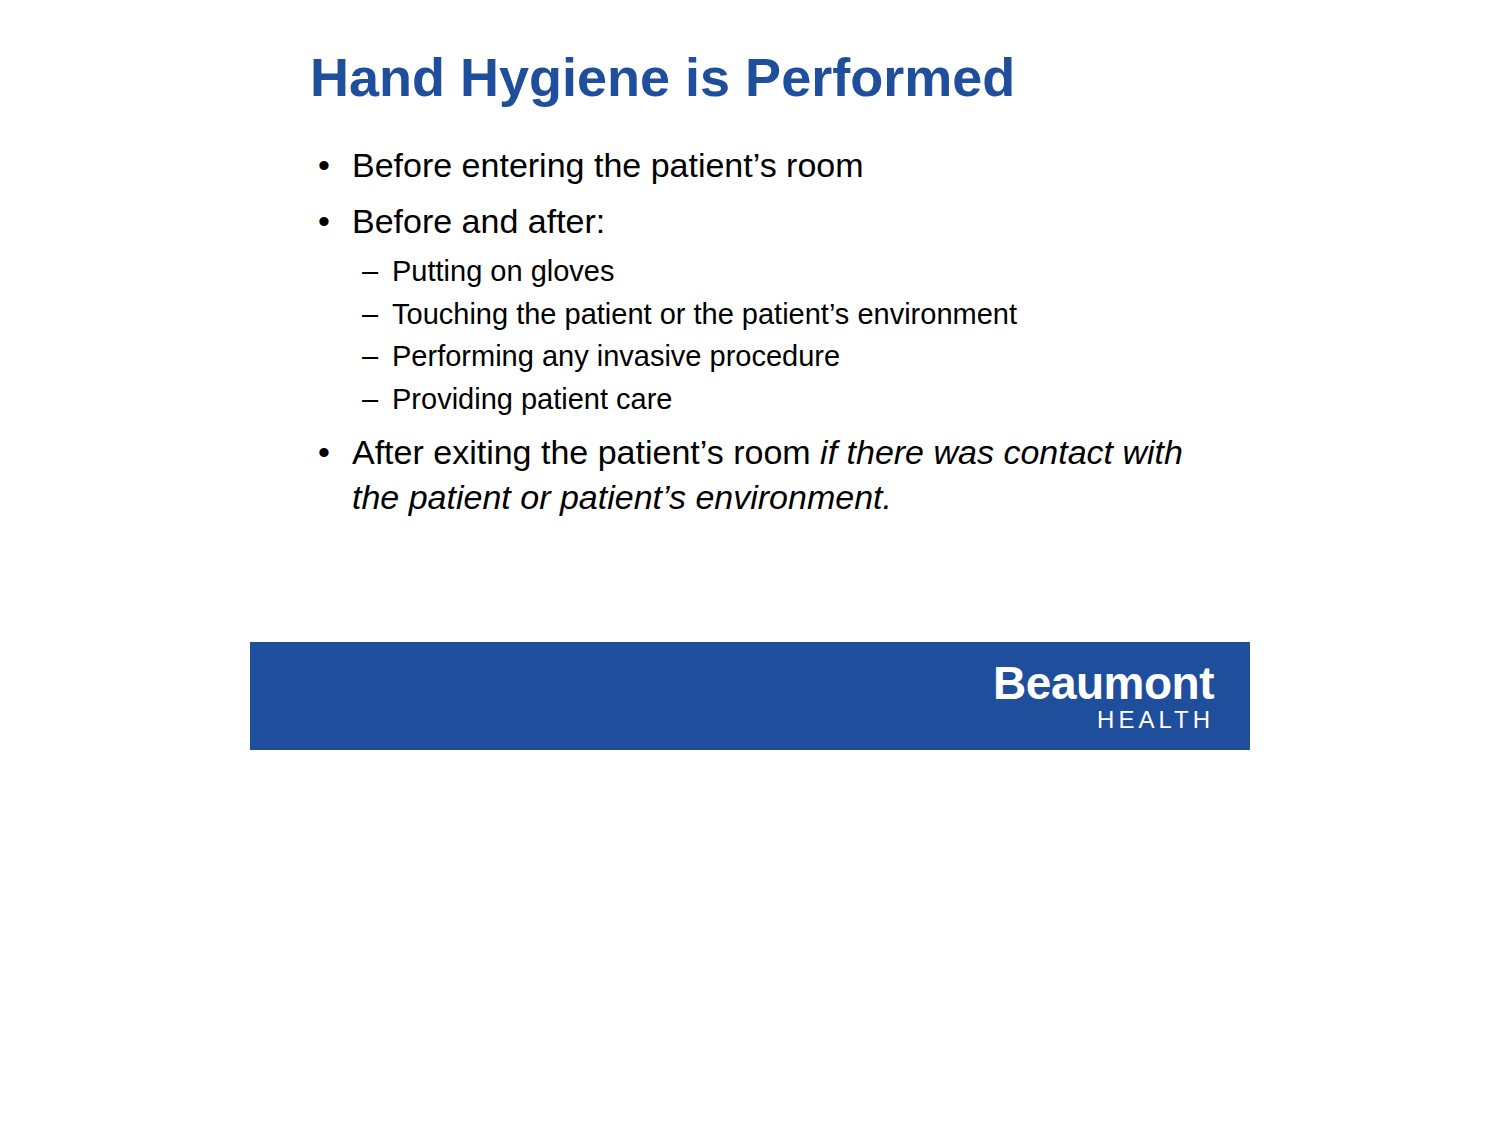Hand Hygiene is Performed
Before entering the patient’s room
Before and after:
Putting on gloves
Touching the patient or the patient’s environment
Performing any invasive procedure
Providing patient care
After exiting the patient’s room if there was contact with the patient or patient’s environment.
Beaumont HEALTH